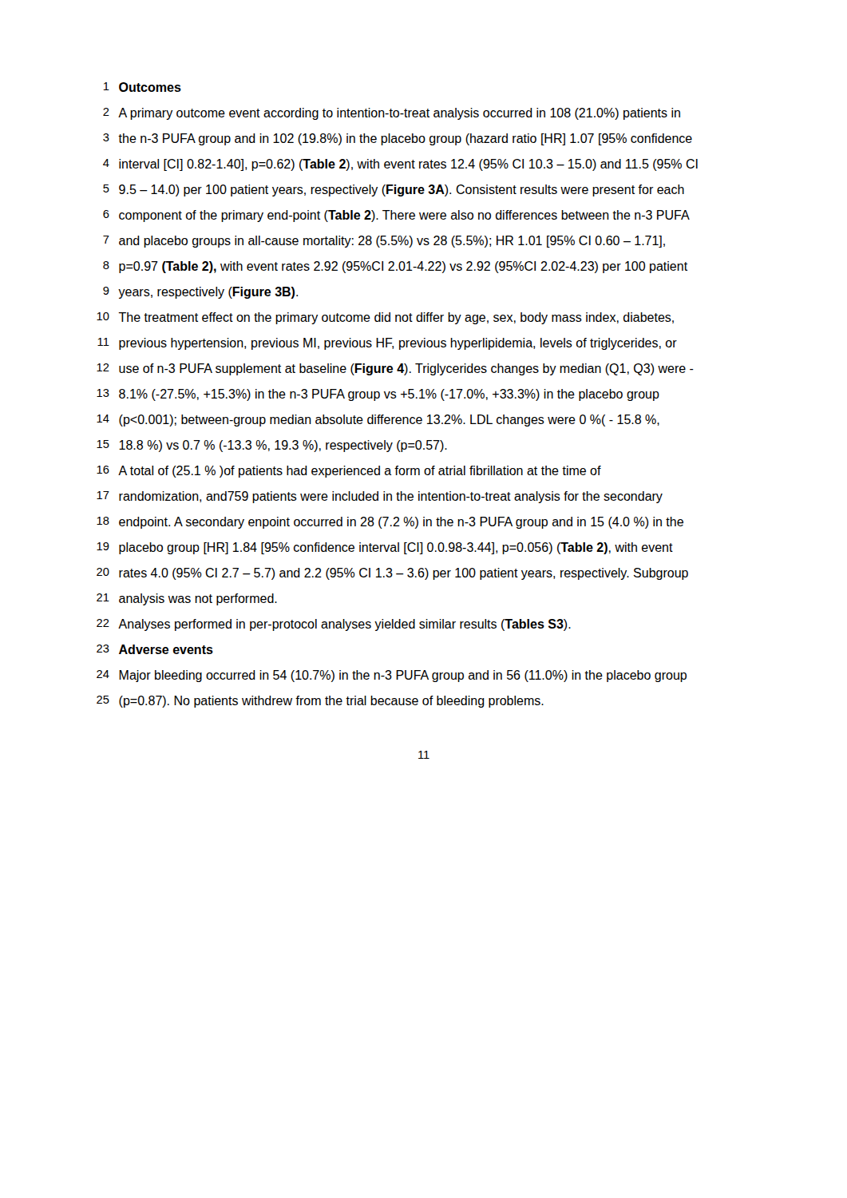Outcomes
A primary outcome event according to intention-to-treat analysis occurred in 108 (21.0%) patients in
the n-3 PUFA group and in 102 (19.8%) in the placebo group (hazard ratio [HR] 1.07 [95% confidence
interval [CI] 0.82-1.40], p=0.62) (Table 2), with event rates 12.4 (95% CI 10.3 – 15.0) and 11.5 (95% CI
9.5 – 14.0) per 100 patient years, respectively (Figure 3A). Consistent results were present for each
component of the primary end-point (Table 2). There were also no differences between the n-3 PUFA
and placebo groups in all-cause mortality: 28 (5.5%) vs 28 (5.5%); HR 1.01 [95% CI 0.60 – 1.71],
p=0.97 (Table 2), with event rates 2.92 (95%CI 2.01-4.22) vs 2.92 (95%CI 2.02-4.23) per 100 patient
years, respectively (Figure 3B).
The treatment effect on the primary outcome did not differ by age, sex, body mass index, diabetes,
previous hypertension, previous MI, previous HF, previous hyperlipidemia, levels of triglycerides, or
use of n-3 PUFA supplement at baseline (Figure 4). Triglycerides changes by median (Q1, Q3) were -
8.1% (-27.5%, +15.3%) in the n-3 PUFA group vs +5.1% (-17.0%, +33.3%) in the placebo group
(p<0.001); between-group median absolute difference 13.2%. LDL changes were 0 %( - 15.8 %,
18.8 %) vs 0.7 % (-13.3 %, 19.3 %), respectively (p=0.57).
A total of (25.1 % )of patients had experienced a form of atrial fibrillation at the time of
randomization, and759 patients were included in the intention-to-treat analysis for the secondary
endpoint. A secondary enpoint occurred in 28 (7.2 %) in the n-3 PUFA group and in 15 (4.0 %) in the
placebo group [HR] 1.84 [95% confidence interval [CI] 0.0.98-3.44], p=0.056) (Table 2), with event
rates 4.0 (95% CI 2.7 – 5.7) and 2.2 (95% CI 1.3 – 3.6) per 100 patient years, respectively. Subgroup
analysis was not performed.
Analyses performed in per-protocol analyses yielded similar results (Tables S3).
Adverse events
Major bleeding occurred in 54 (10.7%) in the n-3 PUFA group and in 56 (11.0%) in the placebo group
(p=0.87). No patients withdrew from the trial because of bleeding problems.
11